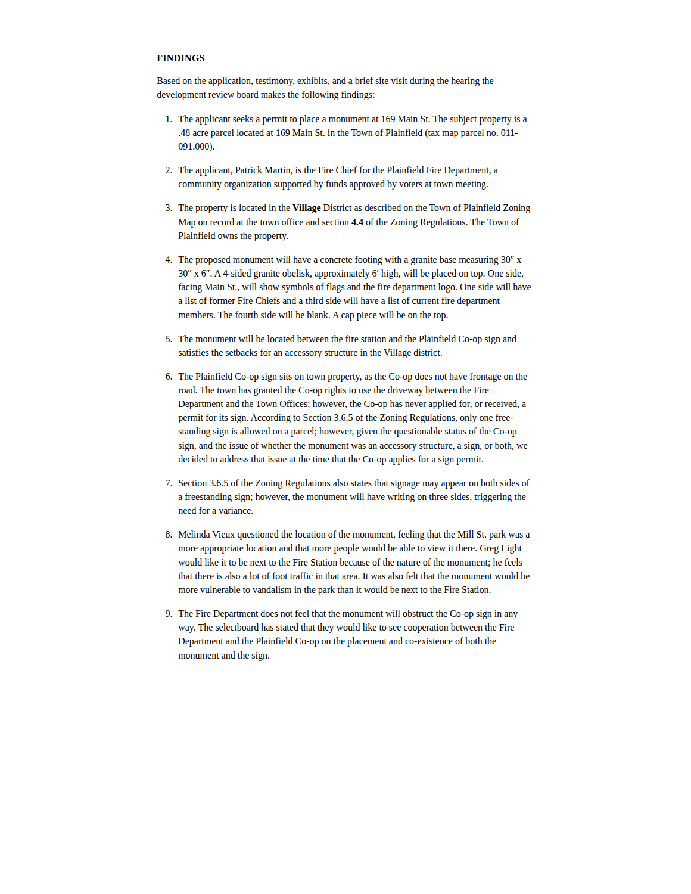FINDINGS
Based on the application, testimony, exhibits, and a brief site visit during the hearing the development review board makes the following findings:
The applicant seeks a permit to place a monument at 169 Main St. The subject property is a .48 acre parcel located at 169 Main St. in the Town of Plainfield (tax map parcel no. 011-091.000).
The applicant, Patrick Martin, is the Fire Chief for the Plainfield Fire Department, a community organization supported by funds approved by voters at town meeting.
The property is located in the Village District as described on the Town of Plainfield Zoning Map on record at the town office and section 4.4 of the Zoning Regulations. The Town of Plainfield owns the property.
The proposed monument will have a concrete footing with a granite base measuring 30″ x 30″ x 6″. A 4-sided granite obelisk, approximately 6′ high, will be placed on top. One side, facing Main St., will show symbols of flags and the fire department logo. One side will have a list of former Fire Chiefs and a third side will have a list of current fire department members. The fourth side will be blank. A cap piece will be on the top.
The monument will be located between the fire station and the Plainfield Co-op sign and satisfies the setbacks for an accessory structure in the Village district.
The Plainfield Co-op sign sits on town property, as the Co-op does not have frontage on the road. The town has granted the Co-op rights to use the driveway between the Fire Department and the Town Offices; however, the Co-op has never applied for, or received, a permit for its sign. According to Section 3.6.5 of the Zoning Regulations, only one free-standing sign is allowed on a parcel; however, given the questionable status of the Co-op sign, and the issue of whether the monument was an accessory structure, a sign, or both, we decided to address that issue at the time that the Co-op applies for a sign permit.
Section 3.6.5 of the Zoning Regulations also states that signage may appear on both sides of a freestanding sign; however, the monument will have writing on three sides, triggering the need for a variance.
Melinda Vieux questioned the location of the monument, feeling that the Mill St. park was a more appropriate location and that more people would be able to view it there. Greg Light would like it to be next to the Fire Station because of the nature of the monument; he feels that there is also a lot of foot traffic in that area. It was also felt that the monument would be more vulnerable to vandalism in the park than it would be next to the Fire Station.
The Fire Department does not feel that the monument will obstruct the Co-op sign in any way. The selectboard has stated that they would like to see cooperation between the Fire Department and the Plainfield Co-op on the placement and co-existence of both the monument and the sign.